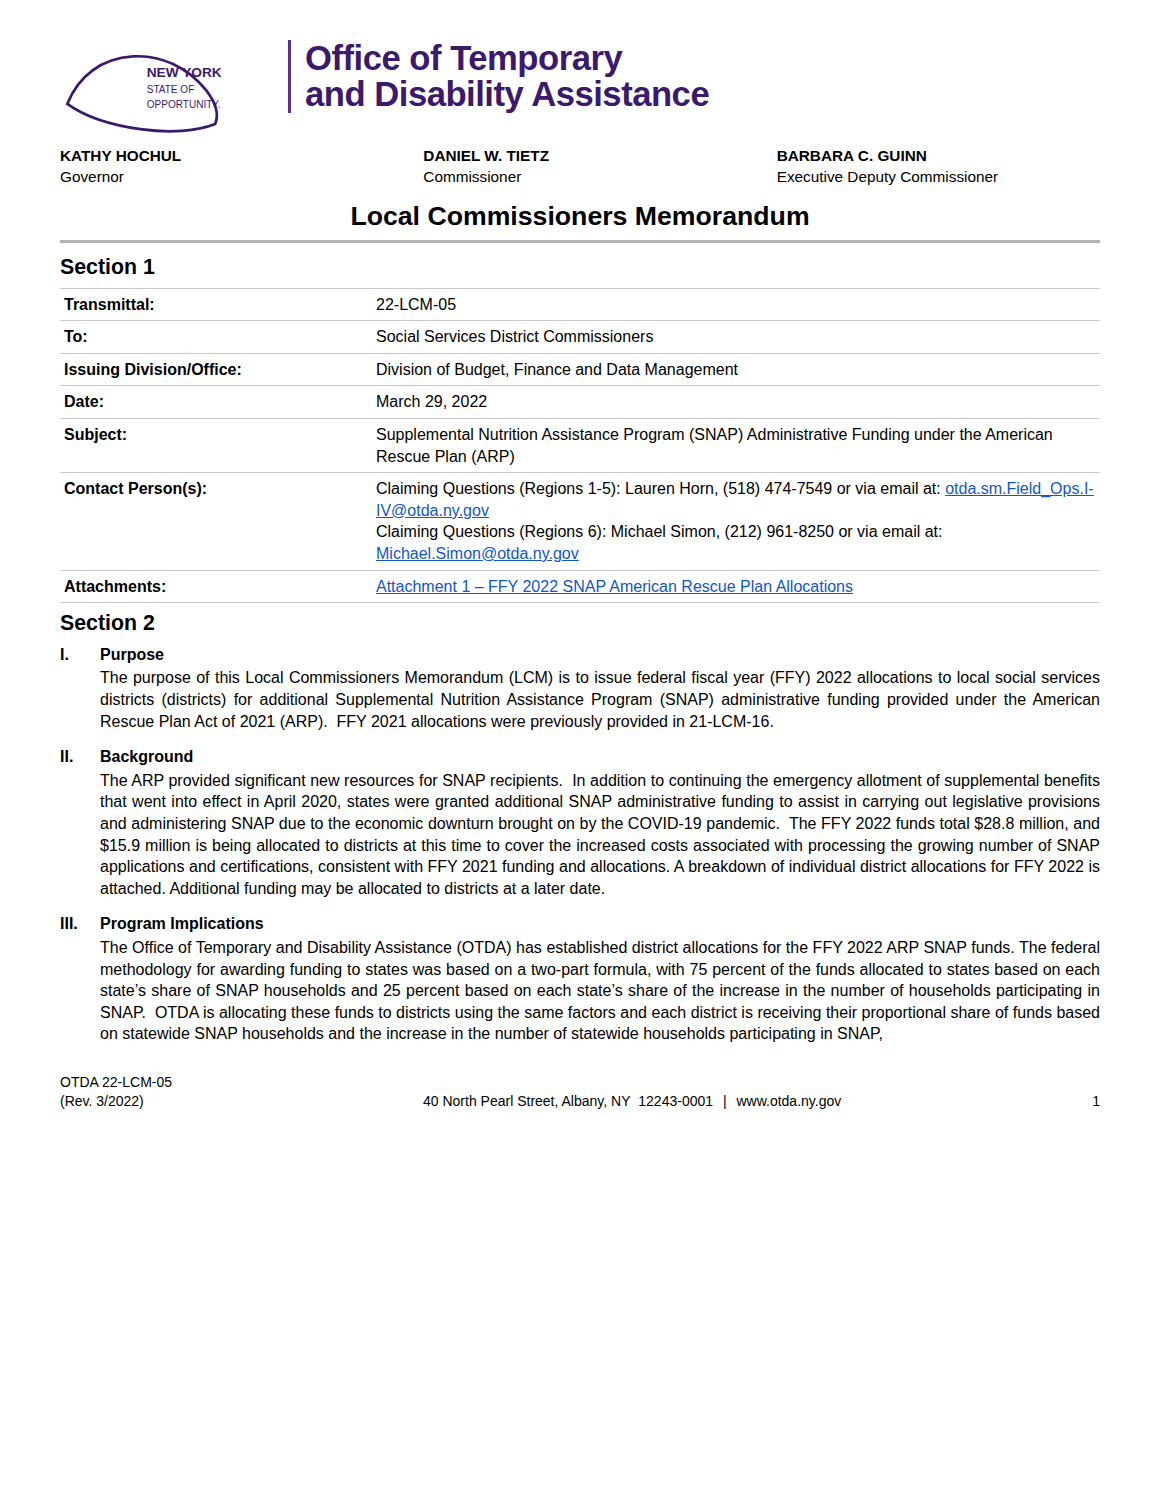NEW YORK STATE OF OPPORTUNITY.
Office of Temporary
and Disability Assistance
Kathy Hochul
Governor
Daniel W. Tietz
Commissioner
Barbara C. Guinn
Executive Deputy Commissioner
Local Commissioners Memorandum
Section 1
| Transmittal: | 22-LCM-05 |
| To: | Social Services District Commissioners |
| Issuing Division/Office: | Division of Budget, Finance and Data Management |
| Date: | March 29, 2022 |
| Subject: | Supplemental Nutrition Assistance Program (SNAP) Administrative Funding under the American Rescue Plan (ARP) |
| Contact Person(s): | Claiming Questions (Regions 1-5): Lauren Horn, (518) 474-7549 or via email at: otda.sm.Field_Ops.I-IV@otda.ny.gov Claiming Questions (Regions 6): Michael Simon, (212) 961-8250 or via email at: Michael.Simon@otda.ny.gov |
| Attachments: | Attachment 1 – FFY 2022 SNAP American Rescue Plan Allocations |
Section 2
I.
Purpose
The purpose of this Local Commissioners Memorandum (LCM) is to issue federal fiscal year (FFY) 2022 allocations to local social services districts (districts) for additional Supplemental Nutrition Assistance Program (SNAP) administrative funding provided under the American Rescue Plan Act of 2021 (ARP). FFY 2021 allocations were previously provided in 21-LCM-16.
II.
Background
The ARP provided significant new resources for SNAP recipients. In addition to continuing the emergency allotment of supplemental benefits that went into effect in April 2020, states were granted additional SNAP administrative funding to assist in carrying out legislative provisions and administering SNAP due to the economic downturn brought on by the COVID-19 pandemic. The FFY 2022 funds total $28.8 million, and $15.9 million is being allocated to districts at this time to cover the increased costs associated with processing the growing number of SNAP applications and certifications, consistent with FFY 2021 funding and allocations. A breakdown of individual district allocations for FFY 2022 is attached. Additional funding may be allocated to districts at a later date.
III.
Program Implications
The Office of Temporary and Disability Assistance (OTDA) has established district allocations for the FFY 2022 ARP SNAP funds. The federal methodology for awarding funding to states was based on a two-part formula, with 75 percent of the funds allocated to states based on each state’s share of SNAP households and 25 percent based on each state’s share of the increase in the number of households participating in SNAP. OTDA is allocating these funds to districts using the same factors and each district is receiving their proportional share of funds based on statewide SNAP households and the increase in the number of statewide households participating in SNAP,
OTDA 22-LCM-05
(Rev. 3/2022)
40 North Pearl Street, Albany, NY 12243-0001 | www.otda.ny.gov
1